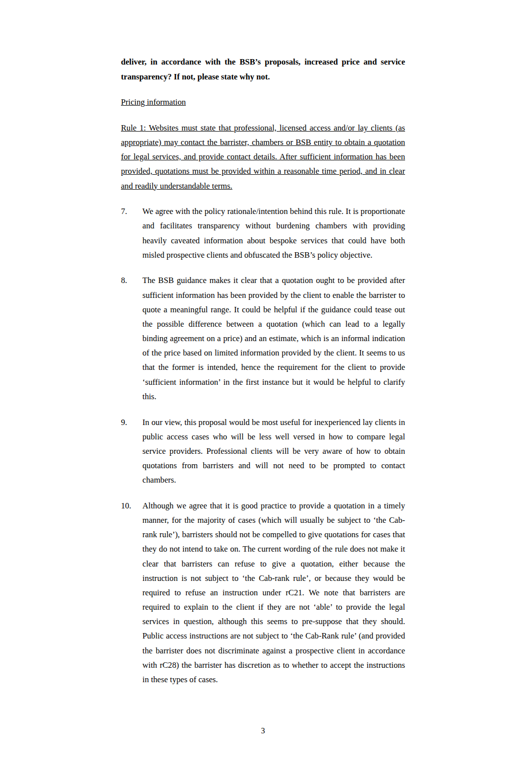deliver, in accordance with the BSB’s proposals, increased price and service transparency? If not, please state why not.
Pricing information
Rule 1: Websites must state that professional, licensed access and/or lay clients (as appropriate) may contact the barrister, chambers or BSB entity to obtain a quotation for legal services, and provide contact details. After sufficient information has been provided, quotations must be provided within a reasonable time period, and in clear and readily understandable terms.
7.
We agree with the policy rationale/intention behind this rule. It is proportionate and facilitates transparency without burdening chambers with providing heavily caveated information about bespoke services that could have both misled prospective clients and obfuscated the BSB’s policy objective.
8.
The BSB guidance makes it clear that a quotation ought to be provided after sufficient information has been provided by the client to enable the barrister to quote a meaningful range. It could be helpful if the guidance could tease out the possible difference between a quotation (which can lead to a legally binding agreement on a price) and an estimate, which is an informal indication of the price based on limited information provided by the client. It seems to us that the former is intended, hence the requirement for the client to provide ‘sufficient information’ in the first instance but it would be helpful to clarify this.
9.
In our view, this proposal would be most useful for inexperienced lay clients in public access cases who will be less well versed in how to compare legal service providers. Professional clients will be very aware of how to obtain quotations from barristers and will not need to be prompted to contact chambers.
10.
Although we agree that it is good practice to provide a quotation in a timely manner, for the majority of cases (which will usually be subject to ‘the Cab-rank rule’), barristers should not be compelled to give quotations for cases that they do not intend to take on. The current wording of the rule does not make it clear that barristers can refuse to give a quotation, either because the instruction is not subject to ‘the Cab-rank rule’, or because they would be required to refuse an instruction under rC21. We note that barristers are required to explain to the client if they are not ‘able’ to provide the legal services in question, although this seems to pre-suppose that they should. Public access instructions are not subject to ‘the Cab-Rank rule’ (and provided the barrister does not discriminate against a prospective client in accordance with rC28) the barrister has discretion as to whether to accept the instructions in these types of cases.
3